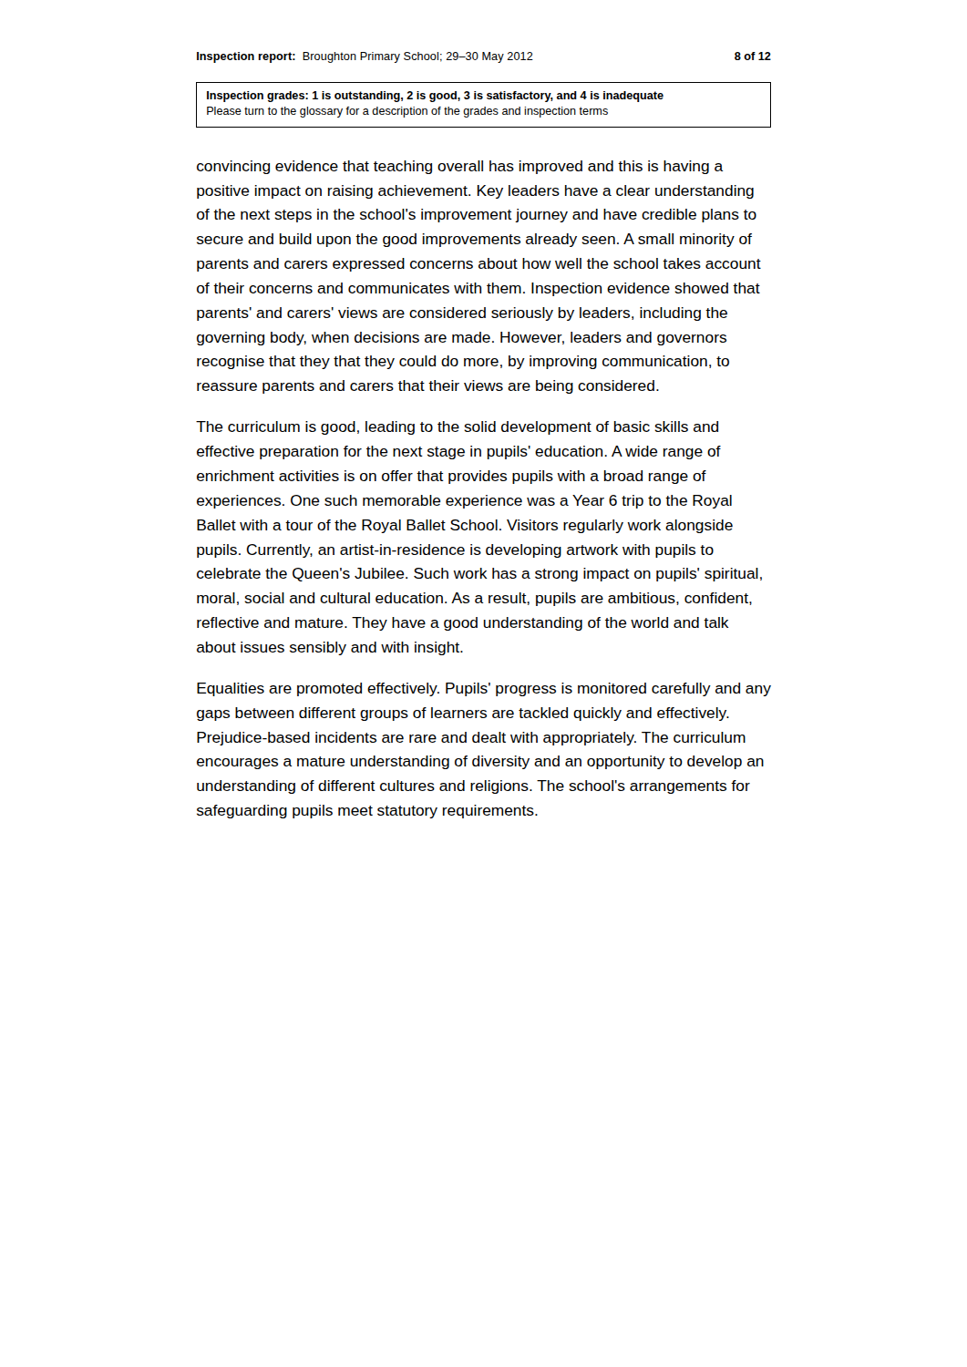Inspection report: Broughton Primary School; 29–30 May 2012
8 of 12
Inspection grades: 1 is outstanding, 2 is good, 3 is satisfactory, and 4 is inadequate
Please turn to the glossary for a description of the grades and inspection terms
convincing evidence that teaching overall has improved and this is having a positive impact on raising achievement. Key leaders have a clear understanding of the next steps in the school's improvement journey and have credible plans to secure and build upon the good improvements already seen. A small minority of parents and carers expressed concerns about how well the school takes account of their concerns and communicates with them. Inspection evidence showed that parents' and carers' views are considered seriously by leaders, including the governing body, when decisions are made. However, leaders and governors recognise that they that they could do more, by improving communication, to reassure parents and carers that their views are being considered.
The curriculum is good, leading to the solid development of basic skills and effective preparation for the next stage in pupils' education. A wide range of enrichment activities is on offer that provides pupils with a broad range of experiences. One such memorable experience was a Year 6 trip to the Royal Ballet with a tour of the Royal Ballet School. Visitors regularly work alongside pupils. Currently, an artist-in-residence is developing artwork with pupils to celebrate the Queen's Jubilee. Such work has a strong impact on pupils' spiritual, moral, social and cultural education. As a result, pupils are ambitious, confident, reflective and mature. They have a good understanding of the world and talk about issues sensibly and with insight.
Equalities are promoted effectively. Pupils' progress is monitored carefully and any gaps between different groups of learners are tackled quickly and effectively. Prejudice-based incidents are rare and dealt with appropriately. The curriculum encourages a mature understanding of diversity and an opportunity to develop an understanding of different cultures and religions. The school's arrangements for safeguarding pupils meet statutory requirements.